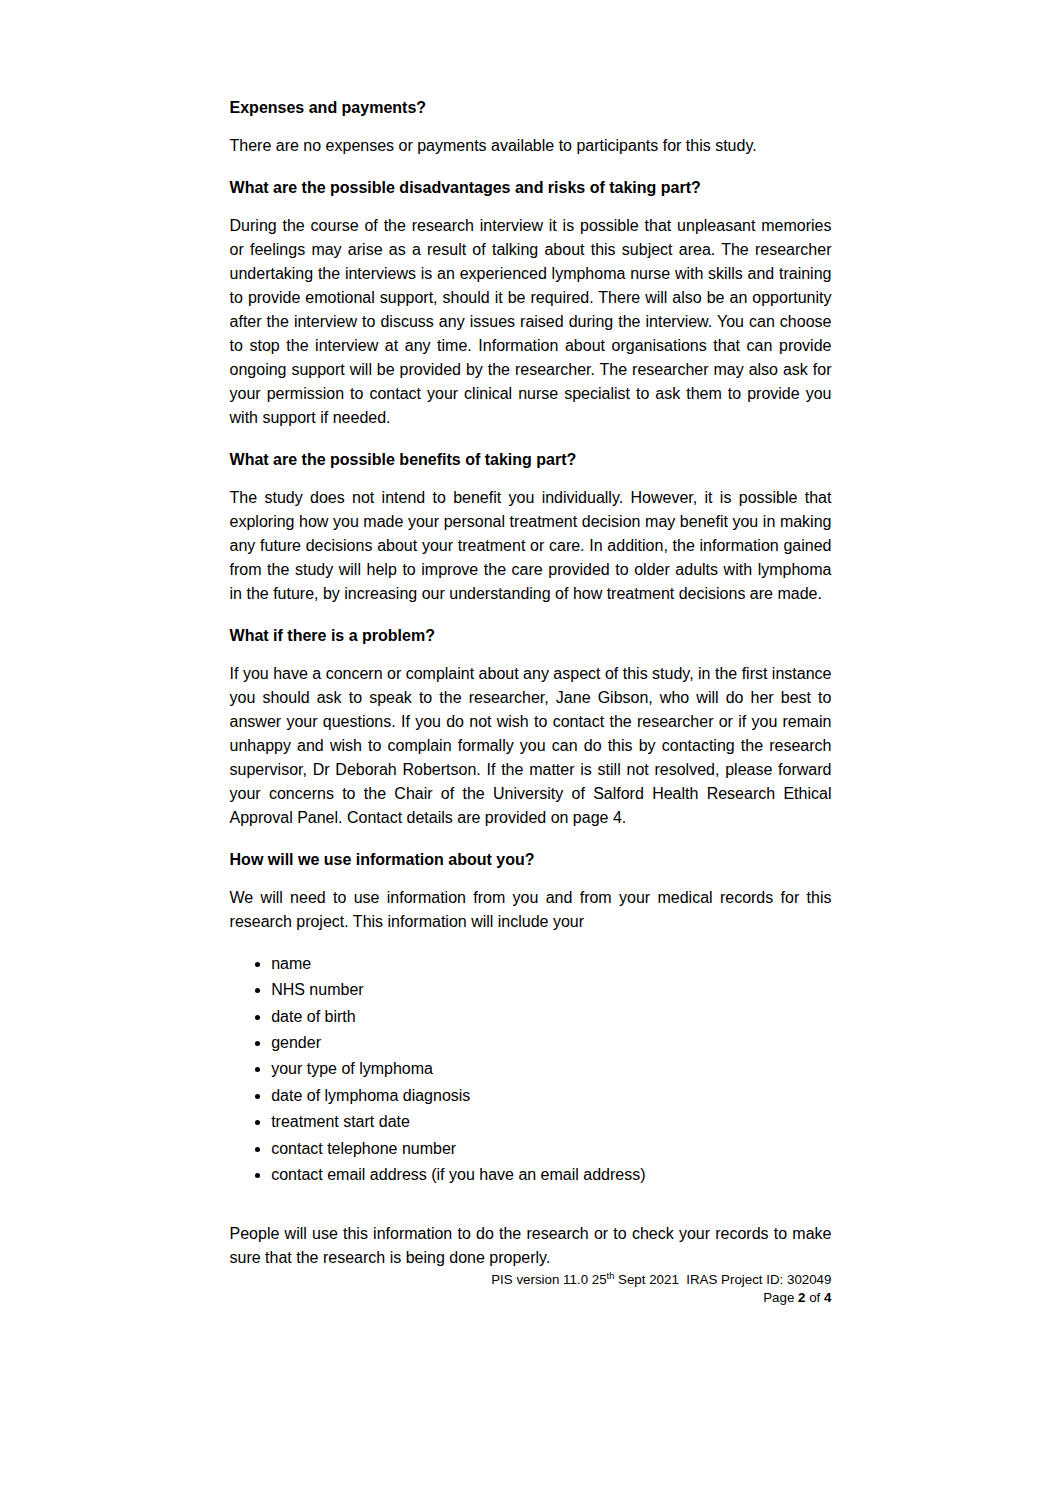Expenses and payments?
There are no expenses or payments available to participants for this study.
What are the possible disadvantages and risks of taking part?
During the course of the research interview it is possible that unpleasant memories or feelings may arise as a result of talking about this subject area. The researcher undertaking the interviews is an experienced lymphoma nurse with skills and training to provide emotional support, should it be required. There will also be an opportunity after the interview to discuss any issues raised during the interview. You can choose to stop the interview at any time. Information about organisations that can provide ongoing support will be provided by the researcher. The researcher may also ask for your permission to contact your clinical nurse specialist to ask them to provide you with support if needed.
What are the possible benefits of taking part?
The study does not intend to benefit you individually. However, it is possible that exploring how you made your personal treatment decision may benefit you in making any future decisions about your treatment or care. In addition, the information gained from the study will help to improve the care provided to older adults with lymphoma in the future, by increasing our understanding of how treatment decisions are made.
What if there is a problem?
If you have a concern or complaint about any aspect of this study, in the first instance you should ask to speak to the researcher, Jane Gibson, who will do her best to answer your questions. If you do not wish to contact the researcher or if you remain unhappy and wish to complain formally you can do this by contacting the research supervisor, Dr Deborah Robertson. If the matter is still not resolved, please forward your concerns to the Chair of the University of Salford Health Research Ethical Approval Panel. Contact details are provided on page 4.
How will we use information about you?
We will need to use information from you and from your medical records for this research project. This information will include your
name
NHS number
date of birth
gender
your type of lymphoma
date of lymphoma diagnosis
treatment start date
contact telephone number
contact email address (if you have an email address)
People will use this information to do the research or to check your records to make sure that the research is being done properly.
PIS version 11.0 25th Sept 2021 IRAS Project ID: 302049
Page 2 of 4